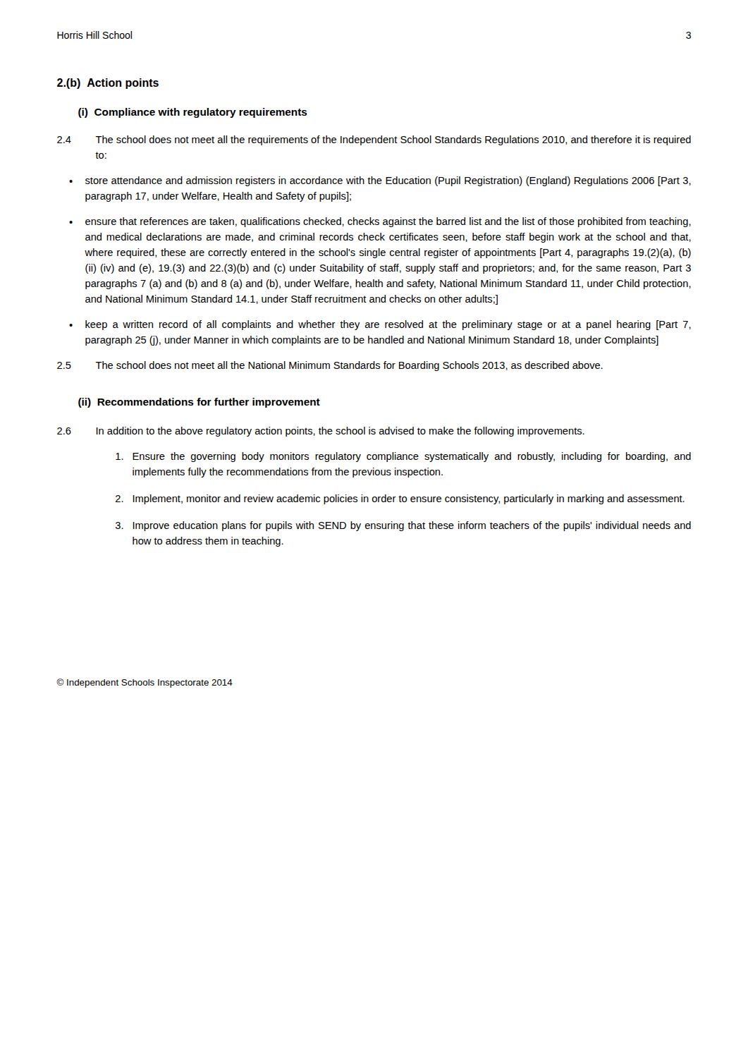Horris Hill School
3
2.(b) Action points
(i) Compliance with regulatory requirements
2.4
The school does not meet all the requirements of the Independent School Standards Regulations 2010, and therefore it is required to:
• store attendance and admission registers in accordance with the Education (Pupil Registration) (England) Regulations 2006 [Part 3, paragraph 17, under Welfare, Health and Safety of pupils];
• ensure that references are taken, qualifications checked, checks against the barred list and the list of those prohibited from teaching, and medical declarations are made, and criminal records check certificates seen, before staff begin work at the school and that, where required, these are correctly entered in the school's single central register of appointments [Part 4, paragraphs 19.(2)(a), (b)(ii) (iv) and (e), 19.(3) and 22.(3)(b) and (c) under Suitability of staff, supply staff and proprietors; and, for the same reason, Part 3 paragraphs 7 (a) and (b) and 8 (a) and (b), under Welfare, health and safety, National Minimum Standard 11, under Child protection, and National Minimum Standard 14.1, under Staff recruitment and checks on other adults;]
• keep a written record of all complaints and whether they are resolved at the preliminary stage or at a panel hearing [Part 7, paragraph 25 (j), under Manner in which complaints are to be handled and National Minimum Standard 18, under Complaints]
2.5
The school does not meet all the National Minimum Standards for Boarding Schools 2013, as described above.
(ii) Recommendations for further improvement
2.6
In addition to the above regulatory action points, the school is advised to make the following improvements.
Ensure the governing body monitors regulatory compliance systematically and robustly, including for boarding, and implements fully the recommendations from the previous inspection.
Implement, monitor and review academic policies in order to ensure consistency, particularly in marking and assessment.
Improve education plans for pupils with SEND by ensuring that these inform teachers of the pupils' individual needs and how to address them in teaching.
© Independent Schools Inspectorate 2014